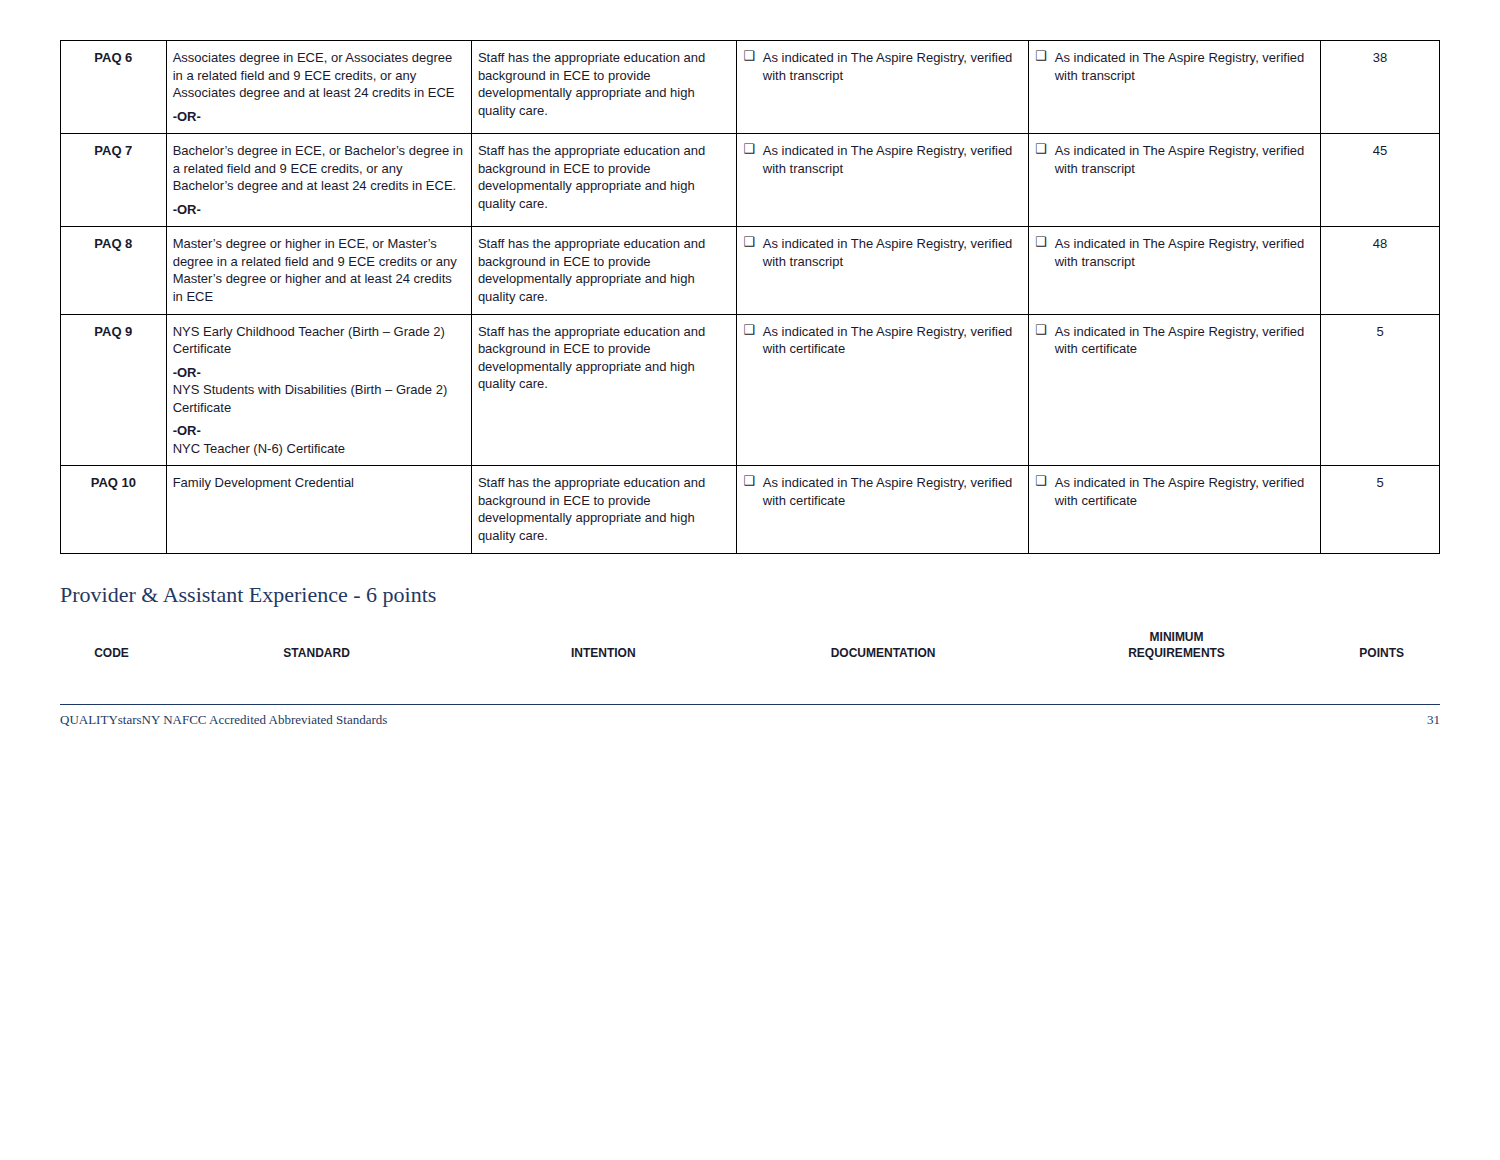| PAQ 6 | Associates degree in ECE, or Associates degree in a related field and 9 ECE credits, or any Associates degree and at least 24 credits in ECE -OR- | Staff has the appropriate education and background in ECE to provide developmentally appropriate and high quality care. | ❑ As indicated in The Aspire Registry, verified with transcript | ❑ As indicated in The Aspire Registry, verified with transcript | 38 |
| PAQ 7 | Bachelor’s degree in ECE, or Bachelor’s degree in a related field and 9 ECE credits, or any Bachelor’s degree and at least 24 credits in ECE. -OR- | Staff has the appropriate education and background in ECE to provide developmentally appropriate and high quality care. | ❑ As indicated in The Aspire Registry, verified with transcript | ❑ As indicated in The Aspire Registry, verified with transcript | 45 |
| PAQ 8 | Master’s degree or higher in ECE, or Master’s degree in a related field and 9 ECE credits or any Master’s degree or higher and at least 24 credits in ECE | Staff has the appropriate education and background in ECE to provide developmentally appropriate and high quality care. | ❑ As indicated in The Aspire Registry, verified with transcript | ❑ As indicated in The Aspire Registry, verified with transcript | 48 |
| PAQ 9 | NYS Early Childhood Teacher (Birth – Grade 2) Certificate -OR- NYS Students with Disabilities (Birth – Grade 2) Certificate -OR- NYC Teacher (N-6) Certificate | Staff has the appropriate education and background in ECE to provide developmentally appropriate and high quality care. | ❑ As indicated in The Aspire Registry, verified with certificate | ❑ As indicated in The Aspire Registry, verified with certificate | 5 |
| PAQ 10 | Family Development Credential | Staff has the appropriate education and background in ECE to provide developmentally appropriate and high quality care. | ❑ As indicated in The Aspire Registry, verified with certificate | ❑ As indicated in The Aspire Registry, verified with certificate | 5 |
Provider & Assistant Experience - 6 points
| CODE | STANDARD | INTENTION | DOCUMENTATION | MINIMUM REQUIREMENTS | POINTS |
QUALITYstarsNY NAFCC Accredited Abbreviated Standards 31